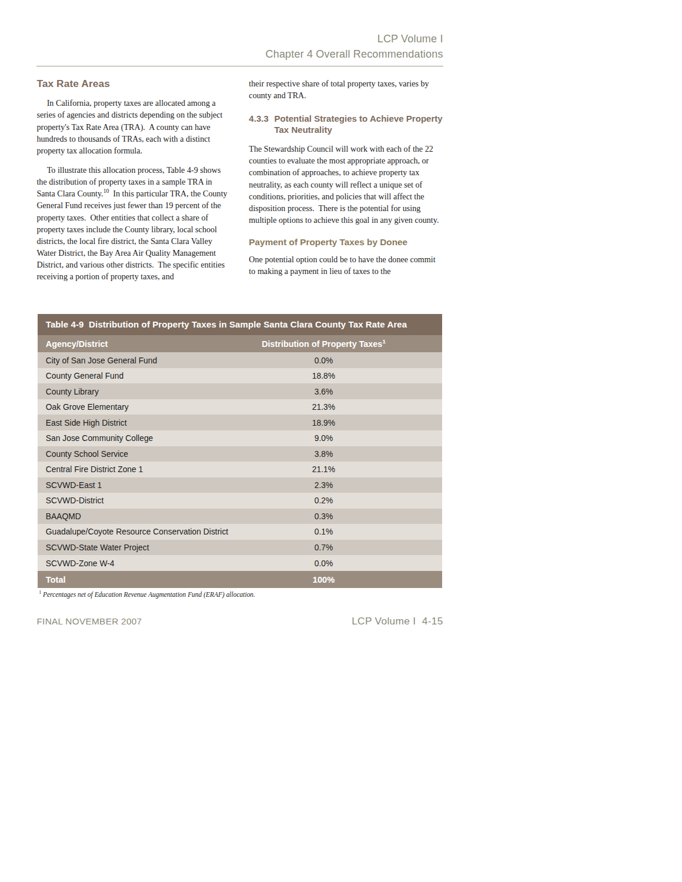LCP Volume I Chapter 4 Overall Recommendations
Tax Rate Areas
In California, property taxes are allocated among a series of agencies and districts depending on the subject property's Tax Rate Area (TRA). A county can have hundreds to thousands of TRAs, each with a distinct property tax allocation formula.
To illustrate this allocation process, Table 4-9 shows the distribution of property taxes in a sample TRA in Santa Clara County.10 In this particular TRA, the County General Fund receives just fewer than 19 percent of the property taxes. Other entities that collect a share of property taxes include the County library, local school districts, the local fire district, the Santa Clara Valley Water District, the Bay Area Air Quality Management District, and various other districts. The specific entities receiving a portion of property taxes, and
their respective share of total property taxes, varies by county and TRA.
4.3.3 Potential Strategies to Achieve Property Tax Neutrality
The Stewardship Council will work with each of the 22 counties to evaluate the most appropriate approach, or combination of approaches, to achieve property tax neutrality, as each county will reflect a unique set of conditions, priorities, and policies that will affect the disposition process. There is the potential for using multiple options to achieve this goal in any given county.
Payment of Property Taxes by Donee
One potential option could be to have the donee commit to making a payment in lieu of taxes to the
Table 4-9 Distribution of Property Taxes in Sample Santa Clara County Tax Rate Area
| Agency/District | Distribution of Property Taxes 1 |
| --- | --- |
| City of San Jose General Fund | 0.0% |
| County General Fund | 18.8% |
| County Library | 3.6% |
| Oak Grove Elementary | 21.3% |
| East Side High District | 18.9% |
| San Jose Community College | 9.0% |
| County School Service | 3.8% |
| Central Fire District Zone 1 | 21.1% |
| SCVWD-East 1 | 2.3% |
| SCVWD-District | 0.2% |
| BAAQMD | 0.3% |
| Guadalupe/Coyote Resource Conservation District | 0.1% |
| SCVWD-State Water Project | 0.7% |
| SCVWD-Zone W-4 | 0.0% |
| Total | 100% |
1 Percentages net of Education Revenue Augmentation Fund (ERAF) allocation.
FINAL NOVEMBER 2007 LCP Volume I 4-15